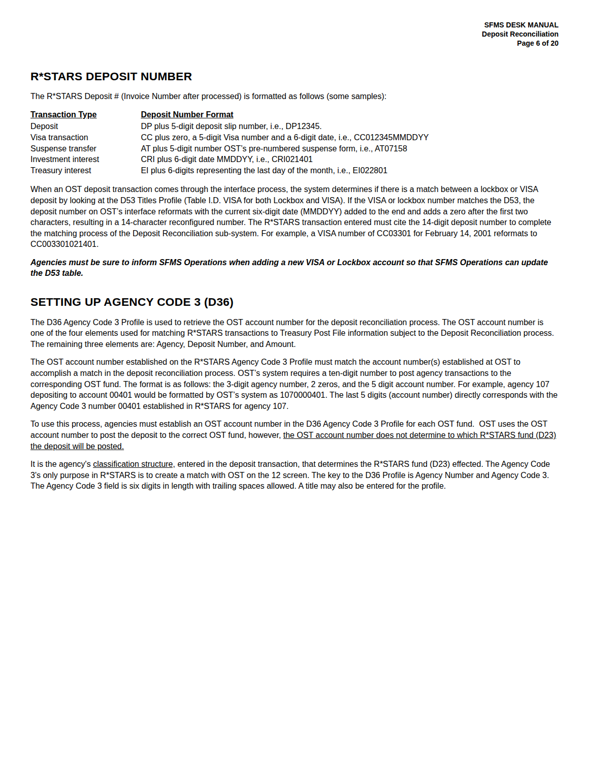SFMS DESK MANUAL
Deposit Reconciliation
Page 6 of 20
R*STARS DEPOSIT NUMBER
The R*STARS Deposit # (Invoice Number after processed) is formatted as follows (some samples):
| Transaction Type | Deposit Number Format |
| --- | --- |
| Deposit | DP plus 5-digit deposit slip number, i.e., DP12345. |
| Visa transaction | CC plus zero, a 5-digit Visa number and a 6-digit date, i.e., CC012345MMDDYY |
| Suspense transfer | AT plus 5-digit number OST’s pre-numbered suspense form, i.e., AT07158 |
| Investment interest | CRI plus 6-digit date MMDDYY, i.e., CRI021401 |
| Treasury interest | EI plus 6-digits representing the last day of the month, i.e., EI022801 |
When an OST deposit transaction comes through the interface process, the system determines if there is a match between a lockbox or VISA deposit by looking at the D53 Titles Profile (Table I.D. VISA for both Lockbox and VISA). If the VISA or lockbox number matches the D53, the deposit number on OST’s interface reformats with the current six-digit date (MMDDYY) added to the end and adds a zero after the first two characters, resulting in a 14-character reconfigured number. The R*STARS transaction entered must cite the 14-digit deposit number to complete the matching process of the Deposit Reconciliation sub-system. For example, a VISA number of CC03301 for February 14, 2001 reformats to CC003301021401.
Agencies must be sure to inform SFMS Operations when adding a new VISA or Lockbox account so that SFMS Operations can update the D53 table.
SETTING UP AGENCY CODE 3 (D36)
The D36 Agency Code 3 Profile is used to retrieve the OST account number for the deposit reconciliation process. The OST account number is one of the four elements used for matching R*STARS transactions to Treasury Post File information subject to the Deposit Reconciliation process. The remaining three elements are: Agency, Deposit Number, and Amount.
The OST account number established on the R*STARS Agency Code 3 Profile must match the account number(s) established at OST to accomplish a match in the deposit reconciliation process. OST’s system requires a ten-digit number to post agency transactions to the corresponding OST fund. The format is as follows: the 3-digit agency number, 2 zeros, and the 5 digit account number. For example, agency 107 depositing to account 00401 would be formatted by OST’s system as 1070000401. The last 5 digits (account number) directly corresponds with the Agency Code 3 number 00401 established in R*STARS for agency 107.
To use this process, agencies must establish an OST account number in the D36 Agency Code 3 Profile for each OST fund. OST uses the OST account number to post the deposit to the correct OST fund, however, the OST account number does not determine to which R*STARS fund (D23) the deposit will be posted.
It is the agency's classification structure, entered in the deposit transaction, that determines the R*STARS fund (D23) effected. The Agency Code 3's only purpose in R*STARS is to create a match with OST on the 12 screen. The key to the D36 Profile is Agency Number and Agency Code 3. The Agency Code 3 field is six digits in length with trailing spaces allowed. A title may also be entered for the profile.